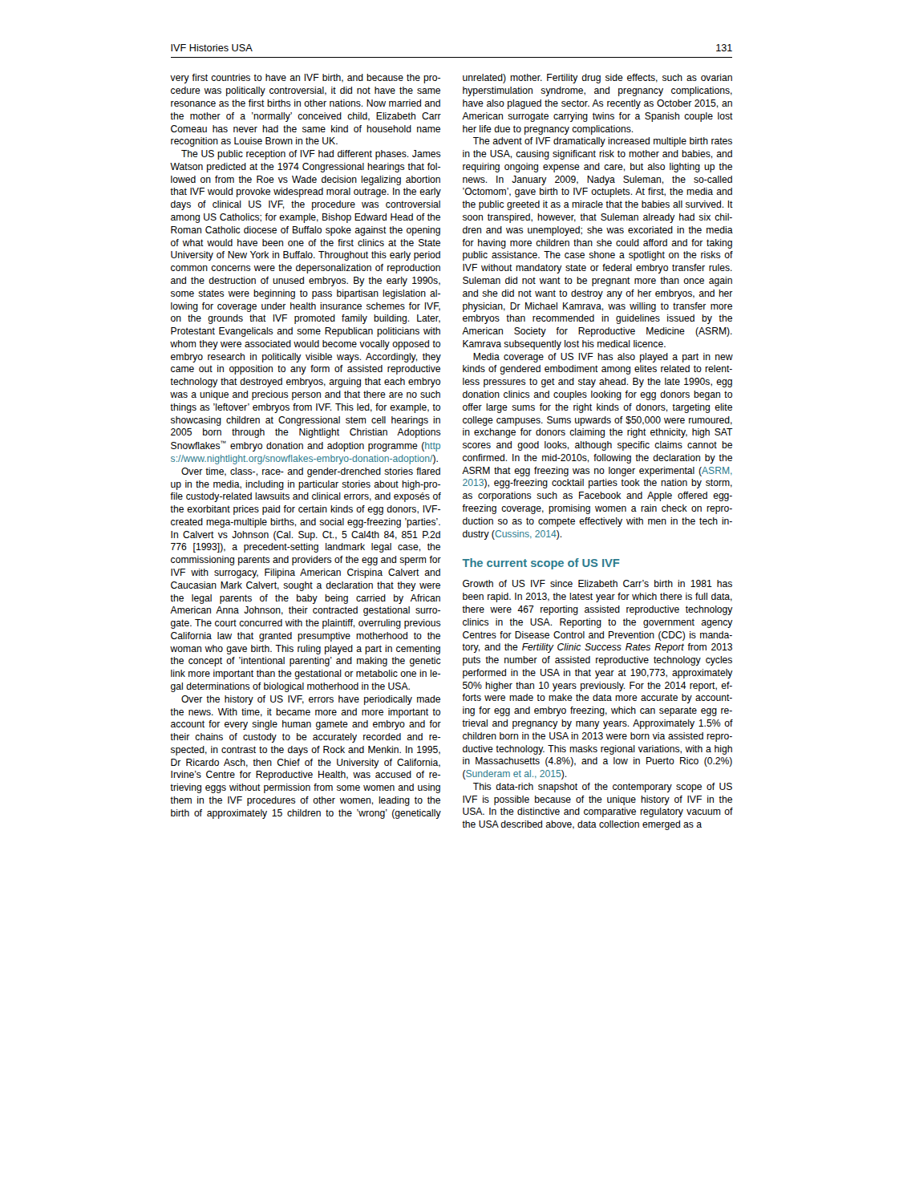IVF Histories USA 131
very first countries to have an IVF birth, and because the procedure was politically controversial, it did not have the same resonance as the first births in other nations. Now married and the mother of a ’normally’ conceived child, Elizabeth Carr Comeau has never had the same kind of household name recognition as Louise Brown in the UK.
The US public reception of IVF had different phases. James Watson predicted at the 1974 Congressional hearings that followed on from the Roe vs Wade decision legalizing abortion that IVF would provoke widespread moral outrage. In the early days of clinical US IVF, the procedure was controversial among US Catholics; for example, Bishop Edward Head of the Roman Catholic diocese of Buffalo spoke against the opening of what would have been one of the first clinics at the State University of New York in Buffalo. Throughout this early period common concerns were the depersonalization of reproduction and the destruction of unused embryos. By the early 1990s, some states were beginning to pass bipartisan legislation allowing for coverage under health insurance schemes for IVF, on the grounds that IVF promoted family building. Later, Protestant Evangelicals and some Republican politicians with whom they were associated would become vocally opposed to embryo research in politically visible ways. Accordingly, they came out in opposition to any form of assisted reproductive technology that destroyed embryos, arguing that each embryo was a unique and precious person and that there are no such things as ’leftover’ embryos from IVF. This led, for example, to showcasing children at Congressional stem cell hearings in 2005 born through the Nightlight Christian Adoptions Snowflakes™ embryo donation and adoption programme (https://www.nightlight.org/snowflakes-embryo-donation-adoption/).
Over time, class-, race- and gender-drenched stories flared up in the media, including in particular stories about high-profile custody-related lawsuits and clinical errors, and exposés of the exorbitant prices paid for certain kinds of egg donors, IVF-created mega-multiple births, and social egg-freezing ’parties’. In Calvert vs Johnson (Cal. Sup. Ct., 5 Cal4th 84, 851 P.2d 776 [1993]), a precedent-setting landmark legal case, the commissioning parents and providers of the egg and sperm for IVF with surrogacy, Filipina American Crispina Calvert and Caucasian Mark Calvert, sought a declaration that they were the legal parents of the baby being carried by African American Anna Johnson, their contracted gestational surrogate. The court concurred with the plaintiff, overruling previous California law that granted presumptive motherhood to the woman who gave birth. This ruling played a part in cementing the concept of ’intentional parenting’ and making the genetic link more important than the gestational or metabolic one in legal determinations of biological motherhood in the USA.
Over the history of US IVF, errors have periodically made the news. With time, it became more and more important to account for every single human gamete and embryo and for their chains of custody to be accurately recorded and respected, in contrast to the days of Rock and Menkin. In 1995, Dr Ricardo Asch, then Chief of the University of California, Irvine’s Centre for Reproductive Health, was accused of retrieving eggs without permission from some women and using them in the IVF procedures of other women, leading to the birth of approximately 15 children to the ’wrong’ (genetically unrelated) mother. Fertility drug side effects, such as ovarian hyperstimulation syndrome, and pregnancy complications, have also plagued the sector. As recently as October 2015, an American surrogate carrying twins for a Spanish couple lost her life due to pregnancy complications.
The advent of IVF dramatically increased multiple birth rates in the USA, causing significant risk to mother and babies, and requiring ongoing expense and care, but also lighting up the news. In January 2009, Nadya Suleman, the so-called ’Octomom’, gave birth to IVF octuplets. At first, the media and the public greeted it as a miracle that the babies all survived. It soon transpired, however, that Suleman already had six children and was unemployed; she was excoriated in the media for having more children than she could afford and for taking public assistance. The case shone a spotlight on the risks of IVF without mandatory state or federal embryo transfer rules. Suleman did not want to be pregnant more than once again and she did not want to destroy any of her embryos, and her physician, Dr Michael Kamrava, was willing to transfer more embryos than recommended in guidelines issued by the American Society for Reproductive Medicine (ASRM). Kamrava subsequently lost his medical licence.
Media coverage of US IVF has also played a part in new kinds of gendered embodiment among elites related to relentless pressures to get and stay ahead. By the late 1990s, egg donation clinics and couples looking for egg donors began to offer large sums for the right kinds of donors, targeting elite college campuses. Sums upwards of $50,000 were rumoured, in exchange for donors claiming the right ethnicity, high SAT scores and good looks, although specific claims cannot be confirmed. In the mid-2010s, following the declaration by the ASRM that egg freezing was no longer experimental (ASRM, 2013), egg-freezing cocktail parties took the nation by storm, as corporations such as Facebook and Apple offered egg-freezing coverage, promising women a rain check on reproduction so as to compete effectively with men in the tech industry (Cussins, 2014).
The current scope of US IVF
Growth of US IVF since Elizabeth Carr’s birth in 1981 has been rapid. In 2013, the latest year for which there is full data, there were 467 reporting assisted reproductive technology clinics in the USA. Reporting to the government agency Centres for Disease Control and Prevention (CDC) is mandatory, and the Fertility Clinic Success Rates Report from 2013 puts the number of assisted reproductive technology cycles performed in the USA in that year at 190,773, approximately 50% higher than 10 years previously. For the 2014 report, efforts were made to make the data more accurate by accounting for egg and embryo freezing, which can separate egg retrieval and pregnancy by many years. Approximately 1.5% of children born in the USA in 2013 were born via assisted reproductive technology. This masks regional variations, with a high in Massachusetts (4.8%), and a low in Puerto Rico (0.2%) (Sunderam et al., 2015).
This data-rich snapshot of the contemporary scope of US IVF is possible because of the unique history of IVF in the USA. In the distinctive and comparative regulatory vacuum of the USA described above, data collection emerged as a